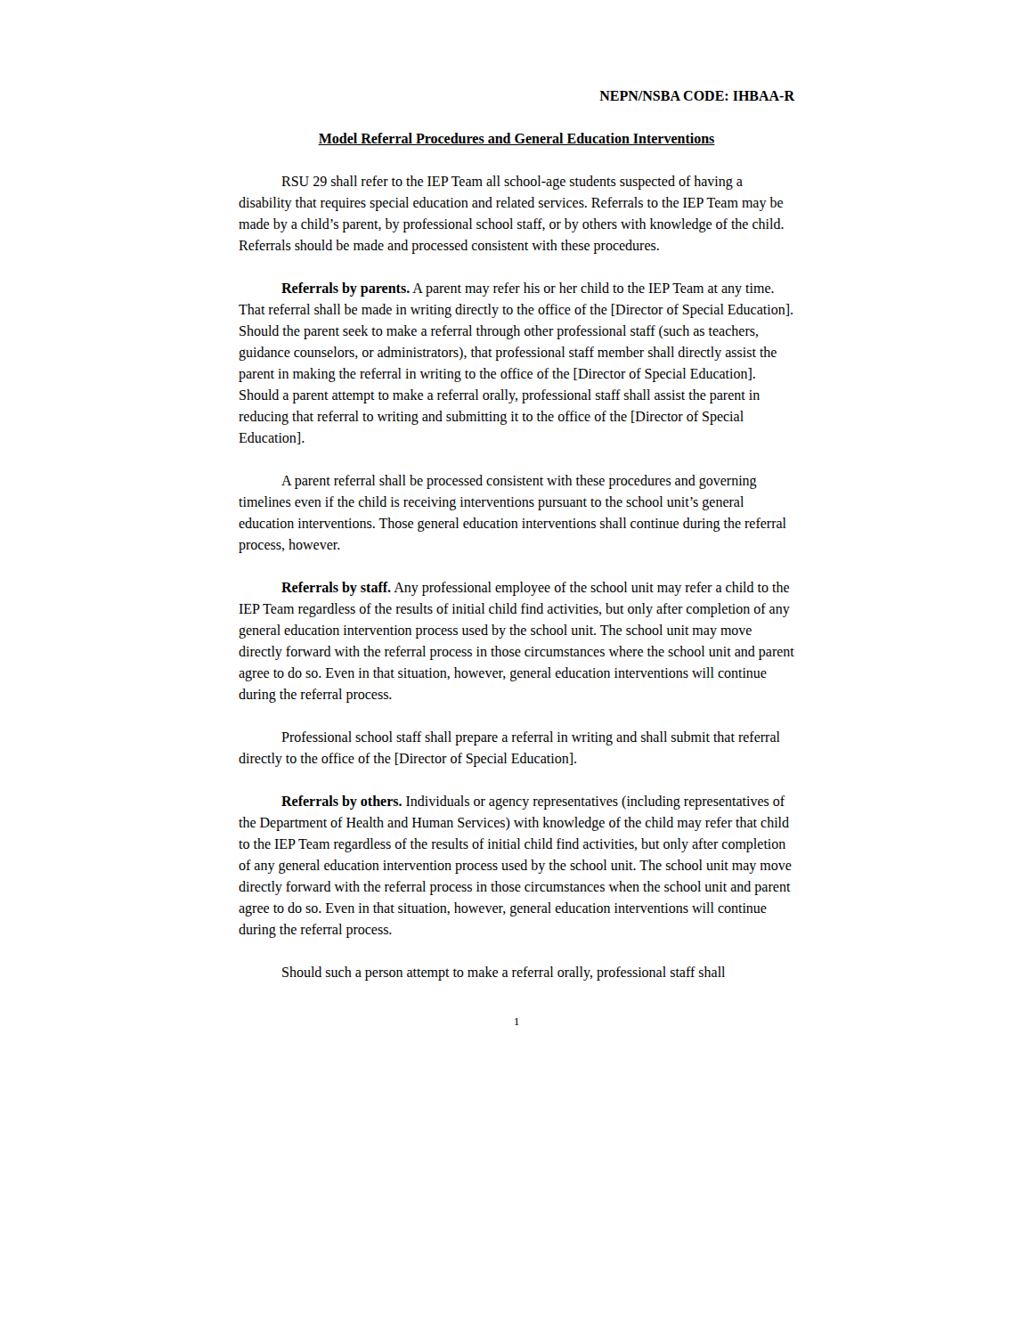NEPN/NSBA CODE: IHBAA-R
Model Referral Procedures and General Education Interventions
RSU 29 shall refer to the IEP Team all school-age students suspected of having a disability that requires special education and related services. Referrals to the IEP Team may be made by a child’s parent, by professional school staff, or by others with knowledge of the child. Referrals should be made and processed consistent with these procedures.
Referrals by parents. A parent may refer his or her child to the IEP Team at any time. That referral shall be made in writing directly to the office of the [Director of Special Education]. Should the parent seek to make a referral through other professional staff (such as teachers, guidance counselors, or administrators), that professional staff member shall directly assist the parent in making the referral in writing to the office of the [Director of Special Education]. Should a parent attempt to make a referral orally, professional staff shall assist the parent in reducing that referral to writing and submitting it to the office of the [Director of Special Education].
A parent referral shall be processed consistent with these procedures and governing timelines even if the child is receiving interventions pursuant to the school unit’s general education interventions. Those general education interventions shall continue during the referral process, however.
Referrals by staff. Any professional employee of the school unit may refer a child to the IEP Team regardless of the results of initial child find activities, but only after completion of any general education intervention process used by the school unit. The school unit may move directly forward with the referral process in those circumstances where the school unit and parent agree to do so. Even in that situation, however, general education interventions will continue during the referral process.
Professional school staff shall prepare a referral in writing and shall submit that referral directly to the office of the [Director of Special Education].
Referrals by others. Individuals or agency representatives (including representatives of the Department of Health and Human Services) with knowledge of the child may refer that child to the IEP Team regardless of the results of initial child find activities, but only after completion of any general education intervention process used by the school unit. The school unit may move directly forward with the referral process in those circumstances when the school unit and parent agree to do so. Even in that situation, however, general education interventions will continue during the referral process.
Should such a person attempt to make a referral orally, professional staff shall
1